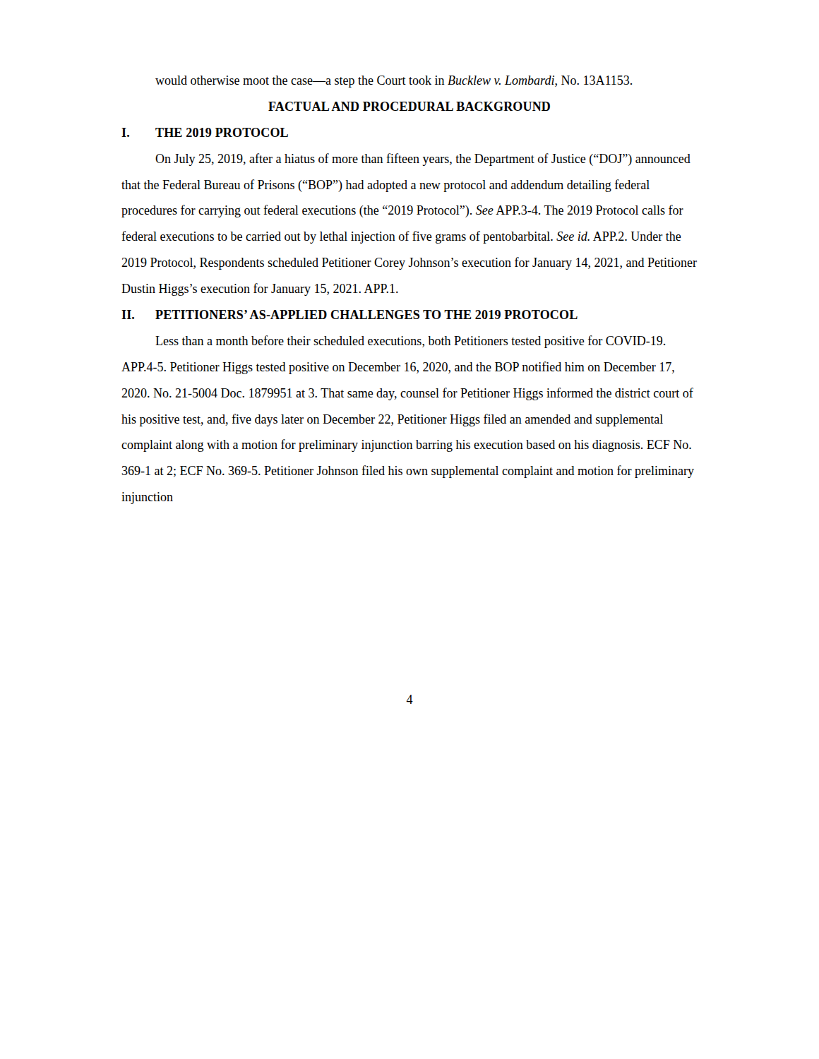would otherwise moot the case—a step the Court took in Bucklew v. Lombardi, No. 13A1153.
FACTUAL AND PROCEDURAL BACKGROUND
I. THE 2019 PROTOCOL
On July 25, 2019, after a hiatus of more than fifteen years, the Department of Justice (“DOJ”) announced that the Federal Bureau of Prisons (“BOP”) had adopted a new protocol and addendum detailing federal procedures for carrying out federal executions (the “2019 Protocol”). See APP.3-4. The 2019 Protocol calls for federal executions to be carried out by lethal injection of five grams of pentobarbital. See id. APP.2. Under the 2019 Protocol, Respondents scheduled Petitioner Corey Johnson’s execution for January 14, 2021, and Petitioner Dustin Higgs’s execution for January 15, 2021. APP.1.
II. PETITIONERS’ AS-APPLIED CHALLENGES TO THE 2019 PROTOCOL
Less than a month before their scheduled executions, both Petitioners tested positive for COVID-19. APP.4-5. Petitioner Higgs tested positive on December 16, 2020, and the BOP notified him on December 17, 2020. No. 21-5004 Doc. 1879951 at 3. That same day, counsel for Petitioner Higgs informed the district court of his positive test, and, five days later on December 22, Petitioner Higgs filed an amended and supplemental complaint along with a motion for preliminary injunction barring his execution based on his diagnosis. ECF No. 369-1 at 2; ECF No. 369-5. Petitioner Johnson filed his own supplemental complaint and motion for preliminary injunction
4